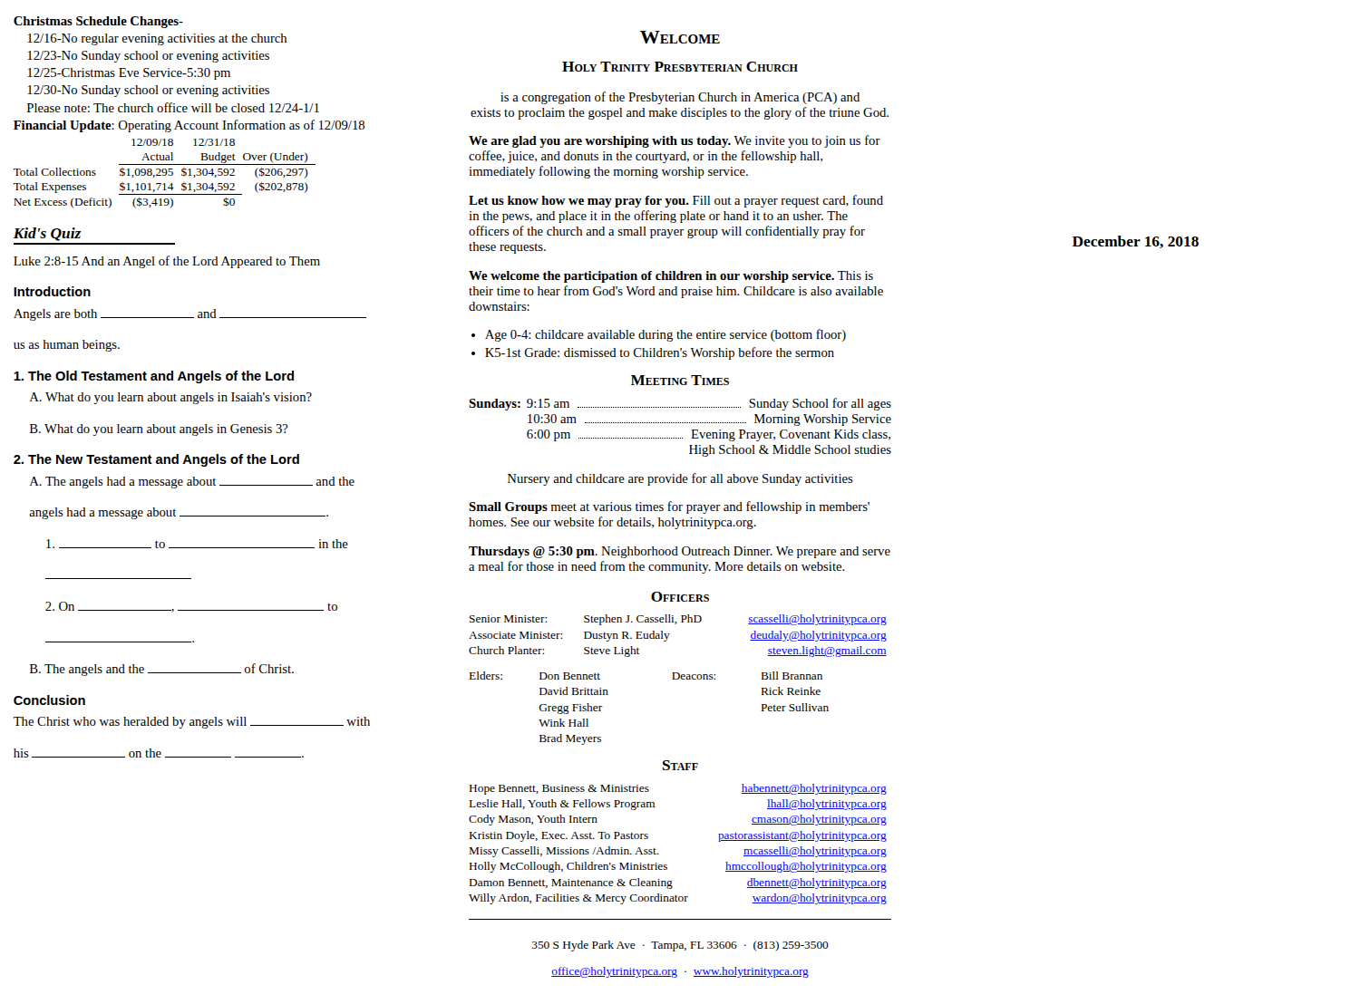Christmas Schedule Changes-
12/16-No regular evening activities at the church
12/23-No Sunday school or evening activities
12/25-Christmas Eve Service-5:30 pm
12/30-No Sunday school or evening activities
Please note: The church office will be closed 12/24-1/1
Financial Update: Operating Account Information as of 12/09/18
| | 12/09/18 | 12/31/18 | |
| | Actual | Budget | Over (Under) |
| Total Collections | $1,098,295 | $1,304,592 | ($206,297) |
| Total Expenses | $1,101,714 | $1,304,592 | ($202,878) |
| Net Excess (Deficit) | ($3,419) | $0 | |
Kid's Quiz
Luke 2:8-15 And an Angel of the Lord Appeared to Them
Introduction
Angels are both and
us as human beings.
1. The Old Testament and Angels of the Lord
A. What do you learn about angels in Isaiah's vision?
B. What do you learn about angels in Genesis 3?
2. The New Testament and Angels of the Lord
A. The angels had a message about and the
angels had a message about .
1. to in the
2. On , to
.
B. The angels and the of Christ.
Conclusion
The Christ who was heralded by angels will with
his on the .
Welcome
Holy Trinity Presbyterian Church
is a congregation of the Presbyterian Church in America (PCA) and
exists to proclaim the gospel and make disciples to the glory of the triune God.
We are glad you are worshiping with us today. We invite you to join us for coffee, juice, and donuts in the courtyard, or in the fellowship hall, immediately following the morning worship service.
Let us know how we may pray for you. Fill out a prayer request card, found in the pews, and place it in the offering plate or hand it to an usher. The officers of the church and a small prayer group will confidentially pray for these requests.
We welcome the participation of children in our worship service. This is their time to hear from God's Word and praise him. Childcare is also available downstairs:
Age 0-4: childcare available during the entire service (bottom floor)
K5-1st Grade: dismissed to Children's Worship before the sermon
Meeting Times
Sundays: 9:15 am Sunday School for all ages
Sundays: 10:30 am Morning Worship Service
Sundays: 6:00 pm Evening Prayer, Covenant Kids class,
Sundays: 6:00 pm High School & Middle School studies
Nursery and childcare are provide for all above Sunday activities
Small Groups meet at various times for prayer and fellowship in members' homes. See our website for details, holytrinitypca.org.
Thursdays @ 5:30 pm. Neighborhood Outreach Dinner. We prepare and serve a meal for those in need from the community. More details on website.
Officers
| Senior Minister: | Stephen J. Casselli, PhD | scasselli@holytrinitypca.org |
| Associate Minister: | Dustyn R. Eudaly | deudaly@holytrinitypca.org |
| Church Planter: | Steve Light | steven.light@gmail.com |
| Elders: | Don Bennett | Deacons: | Bill Brannan |
| | David Brittain | | Rick Reinke |
| | Gregg Fisher | | Peter Sullivan |
| | Wink Hall | | |
| | Brad Meyers | | |
Staff
| Hope Bennett, Business & Ministries | habennett@holytrinitypca.org |
| Leslie Hall, Youth & Fellows Program | lhall@holytrinitypca.org |
| Cody Mason, Youth Intern | cmason@holytrinitypca.org |
| Kristin Doyle, Exec. Asst. To Pastors | pastorassistant@holytrinitypca.org |
| Missy Casselli, Missions /Admin. Asst. | mcasselli@holytrinitypca.org |
| Holly McCollough, Children's Ministries | hmccollough@holytrinitypca.org |
| Damon Bennett, Maintenance & Cleaning | dbennett@holytrinitypca.org |
| Willy Ardon, Facilities & Mercy Coordinator | wardon@holytrinitypca.org |
350 S Hyde Park Ave · Tampa, FL 33606 · (813) 259-3500
office@holytrinitypca.org · www.holytrinitypca.org
December 16, 2018